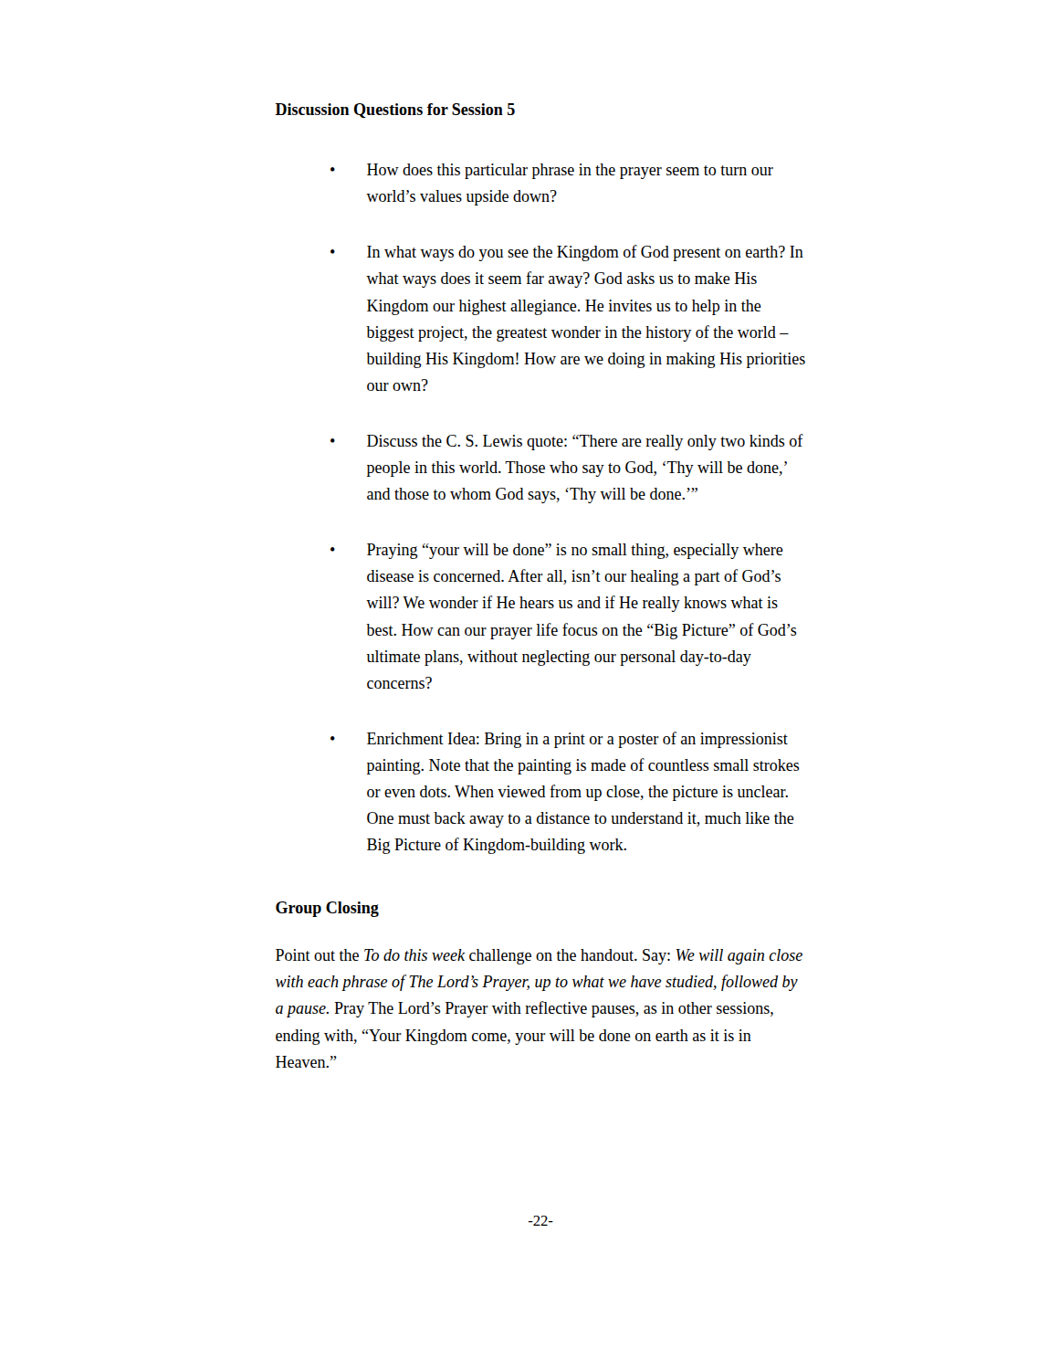Discussion Questions for Session 5
How does this particular phrase in the prayer seem to turn our world’s values upside down?
In what ways do you see the Kingdom of God present on earth? In what ways does it seem far away? God asks us to make His Kingdom our highest allegiance. He invites us to help in the biggest project, the greatest wonder in the history of the world – building His Kingdom! How are we doing in making His priorities our own?
Discuss the C. S. Lewis quote: “There are really only two kinds of people in this world. Those who say to God, ‘Thy will be done,’ and those to whom God says, ‘Thy will be done.’”
Praying “your will be done” is no small thing, especially where disease is concerned. After all, isn’t our healing a part of God’s will? We wonder if He hears us and if He really knows what is best. How can our prayer life focus on the “Big Picture” of God’s ultimate plans, without neglecting our personal day-to-day concerns?
Enrichment Idea: Bring in a print or a poster of an impressionist painting. Note that the painting is made of countless small strokes or even dots. When viewed from up close, the picture is unclear. One must back away to a distance to understand it, much like the Big Picture of Kingdom-building work.
Group Closing
Point out the To do this week challenge on the handout. Say: We will again close with each phrase of The Lord’s Prayer, up to what we have studied, followed by a pause. Pray The Lord’s Prayer with reflective pauses, as in other sessions, ending with, “Your Kingdom come, your will be done on earth as it is in Heaven.”
-22-